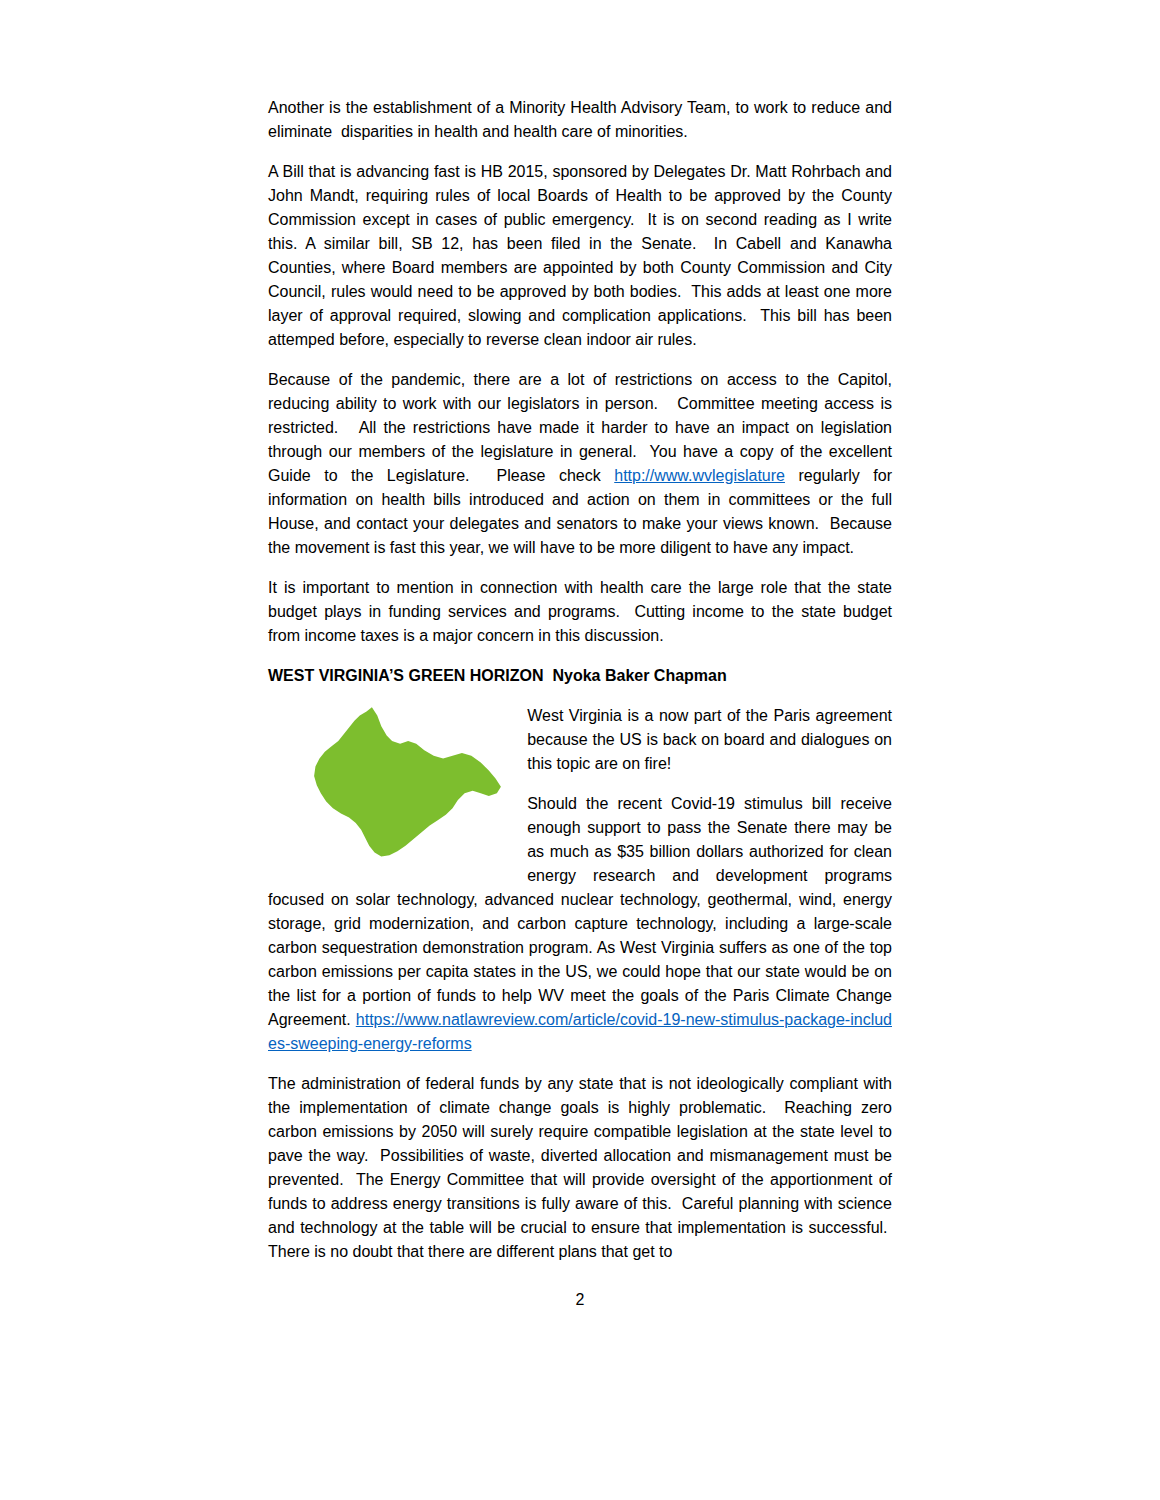Another is the establishment of a Minority Health Advisory Team, to work to reduce and eliminate disparities in health and health care of minorities.
A Bill that is advancing fast is HB 2015, sponsored by Delegates Dr. Matt Rohrbach and John Mandt, requiring rules of local Boards of Health to be approved by the County Commission except in cases of public emergency. It is on second reading as I write this. A similar bill, SB 12, has been filed in the Senate. In Cabell and Kanawha Counties, where Board members are appointed by both County Commission and City Council, rules would need to be approved by both bodies. This adds at least one more layer of approval required, slowing and complication applications. This bill has been attemped before, especially to reverse clean indoor air rules.
Because of the pandemic, there are a lot of restrictions on access to the Capitol, reducing ability to work with our legislators in person. Committee meeting access is restricted. All the restrictions have made it harder to have an impact on legislation through our members of the legislature in general. You have a copy of the excellent Guide to the Legislature. Please check http://www.wvlegislature regularly for information on health bills introduced and action on them in committees or the full House, and contact your delegates and senators to make your views known. Because the movement is fast this year, we will have to be more diligent to have any impact.
It is important to mention in connection with health care the large role that the state budget plays in funding services and programs. Cutting income to the state budget from income taxes is a major concern in this discussion.
WEST VIRGINIA’S GREEN HORIZON Nyoka Baker Chapman
West Virginia is a now part of the Paris agreement because the US is back on board and dialogues on this topic are on fire!
Should the recent Covid-19 stimulus bill receive enough support to pass the Senate there may be as much as $35 billion dollars authorized for clean energy research and development programs focused on solar technology, advanced nuclear technology, geothermal, wind, energy storage, grid modernization, and carbon capture technology, including a large-scale carbon sequestration demonstration program. As West Virginia suffers as one of the top carbon emissions per capita states in the US, we could hope that our state would be on the list for a portion of funds to help WV meet the goals of the Paris Climate Change Agreement. https://www.natlawreview.com/article/covid-19-new-stimulus-package-includes-sweeping-energy-reforms
The administration of federal funds by any state that is not ideologically compliant with the implementation of climate change goals is highly problematic. Reaching zero carbon emissions by 2050 will surely require compatible legislation at the state level to pave the way. Possibilities of waste, diverted allocation and mismanagement must be prevented. The Energy Committee that will provide oversight of the apportionment of funds to address energy transitions is fully aware of this. Careful planning with science and technology at the table will be crucial to ensure that implementation is successful. There is no doubt that there are different plans that get to
2